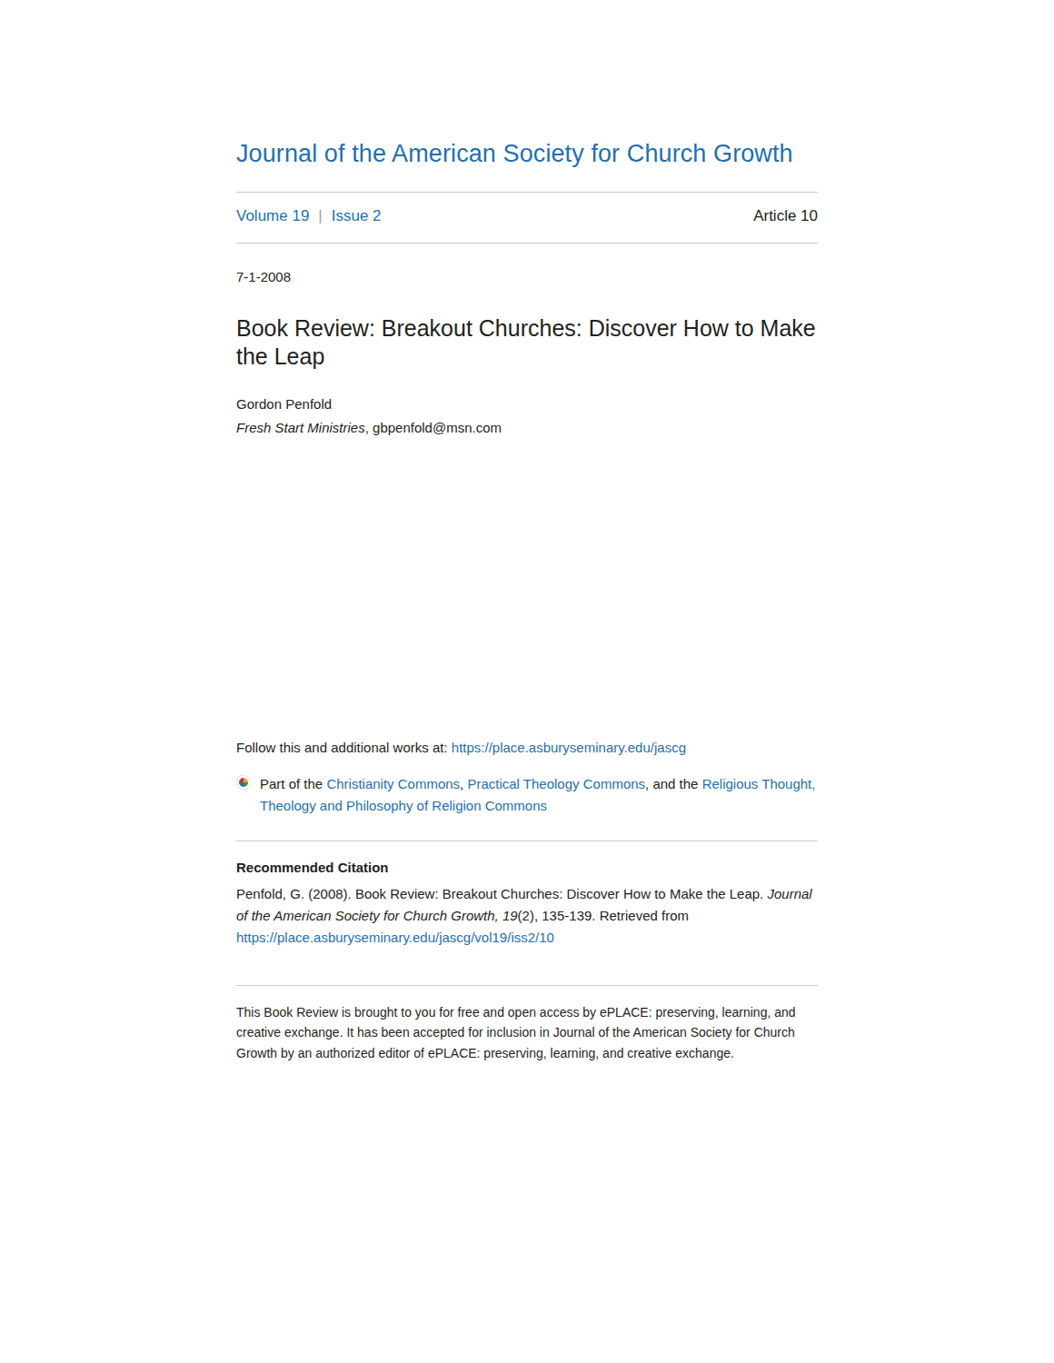Journal of the American Society for Church Growth
Volume 19|Issue 2
Article 10
7-1-2008
Book Review: Breakout Churches: Discover How to Make the Leap
Gordon Penfold
Fresh Start Ministries, gbpenfold@msn.com
Follow this and additional works at: https://place.asburyseminary.edu/jascg
Part of the Christianity Commons, Practical Theology Commons, and the Religious Thought, Theology and Philosophy of Religion Commons
Recommended Citation
Penfold, G. (2008). Book Review: Breakout Churches: Discover How to Make the Leap. Journal of the American Society for Church Growth, 19(2), 135-139. Retrieved from https://place.asburyseminary.edu/jascg/vol19/iss2/10
This Book Review is brought to you for free and open access by ePLACE: preserving, learning, and creative exchange. It has been accepted for inclusion in Journal of the American Society for Church Growth by an authorized editor of ePLACE: preserving, learning, and creative exchange.